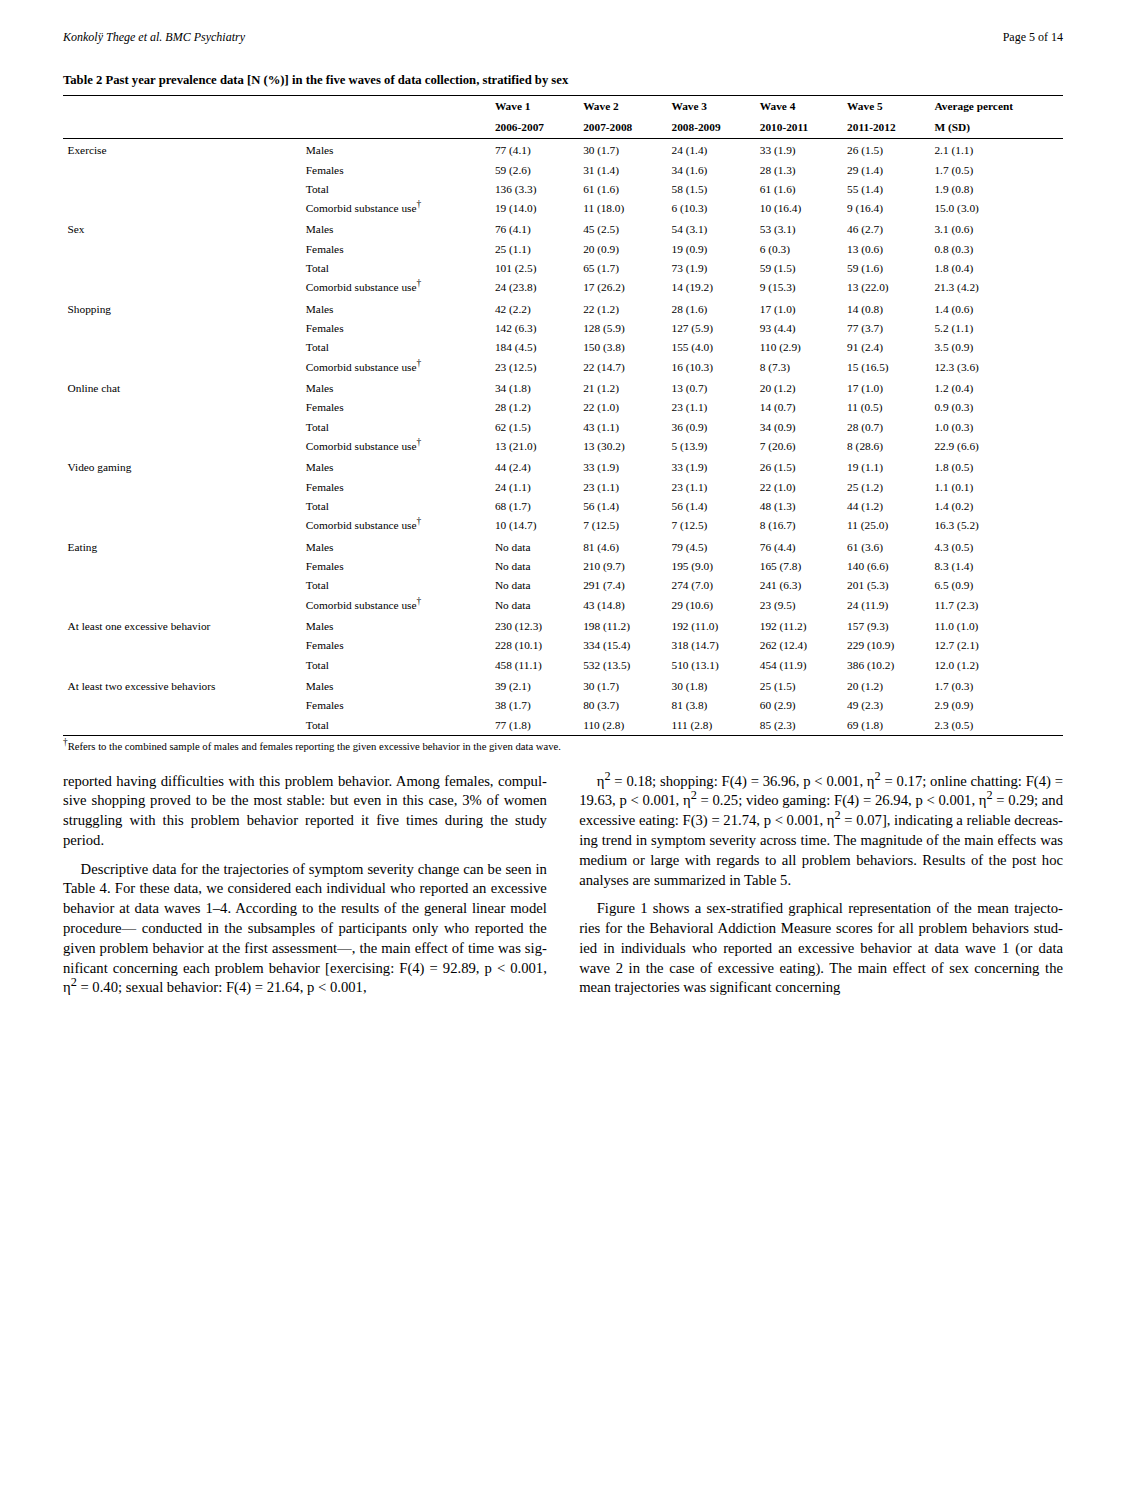Konkolÿ Thege et al. BMC Psychiatry
Page 5 of 14
Table 2 Past year prevalence data [N (%)] in the five waves of data collection, stratified by sex
| | | Wave 1 | Wave 2 | Wave 3 | Wave 4 | Wave 5 | Average percent |
| --- | --- | --- | --- | --- | --- | --- | --- |
| | | 2006-2007 | 2007-2008 | 2008-2009 | 2010-2011 | 2011-2012 | M (SD) |
| Exercise | Males | 77 (4.1) | 30 (1.7) | 24 (1.4) | 33 (1.9) | 26 (1.5) | 2.1 (1.1) |
| | Females | 59 (2.6) | 31 (1.4) | 34 (1.6) | 28 (1.3) | 29 (1.4) | 1.7 (0.5) |
| | Total | 136 (3.3) | 61 (1.6) | 58 (1.5) | 61 (1.6) | 55 (1.4) | 1.9 (0.8) |
| | Comorbid substance use † | 19 (14.0) | 11 (18.0) | 6 (10.3) | 10 (16.4) | 9 (16.4) | 15.0 (3.0) |
| Sex | Males | 76 (4.1) | 45 (2.5) | 54 (3.1) | 53 (3.1) | 46 (2.7) | 3.1 (0.6) |
| | Females | 25 (1.1) | 20 (0.9) | 19 (0.9) | 6 (0.3) | 13 (0.6) | 0.8 (0.3) |
| | Total | 101 (2.5) | 65 (1.7) | 73 (1.9) | 59 (1.5) | 59 (1.6) | 1.8 (0.4) |
| | Comorbid substance use † | 24 (23.8) | 17 (26.2) | 14 (19.2) | 9 (15.3) | 13 (22.0) | 21.3 (4.2) |
| Shopping | Males | 42 (2.2) | 22 (1.2) | 28 (1.6) | 17 (1.0) | 14 (0.8) | 1.4 (0.6) |
| | Females | 142 (6.3) | 128 (5.9) | 127 (5.9) | 93 (4.4) | 77 (3.7) | 5.2 (1.1) |
| | Total | 184 (4.5) | 150 (3.8) | 155 (4.0) | 110 (2.9) | 91 (2.4) | 3.5 (0.9) |
| | Comorbid substance use † | 23 (12.5) | 22 (14.7) | 16 (10.3) | 8 (7.3) | 15 (16.5) | 12.3 (3.6) |
| Online chat | Males | 34 (1.8) | 21 (1.2) | 13 (0.7) | 20 (1.2) | 17 (1.0) | 1.2 (0.4) |
| | Females | 28 (1.2) | 22 (1.0) | 23 (1.1) | 14 (0.7) | 11 (0.5) | 0.9 (0.3) |
| | Total | 62 (1.5) | 43 (1.1) | 36 (0.9) | 34 (0.9) | 28 (0.7) | 1.0 (0.3) |
| | Comorbid substance use † | 13 (21.0) | 13 (30.2) | 5 (13.9) | 7 (20.6) | 8 (28.6) | 22.9 (6.6) |
| Video gaming | Males | 44 (2.4) | 33 (1.9) | 33 (1.9) | 26 (1.5) | 19 (1.1) | 1.8 (0.5) |
| | Females | 24 (1.1) | 23 (1.1) | 23 (1.1) | 22 (1.0) | 25 (1.2) | 1.1 (0.1) |
| | Total | 68 (1.7) | 56 (1.4) | 56 (1.4) | 48 (1.3) | 44 (1.2) | 1.4 (0.2) |
| | Comorbid substance use † | 10 (14.7) | 7 (12.5) | 7 (12.5) | 8 (16.7) | 11 (25.0) | 16.3 (5.2) |
| Eating | Males | No data | 81 (4.6) | 79 (4.5) | 76 (4.4) | 61 (3.6) | 4.3 (0.5) |
| | Females | No data | 210 (9.7) | 195 (9.0) | 165 (7.8) | 140 (6.6) | 8.3 (1.4) |
| | Total | No data | 291 (7.4) | 274 (7.0) | 241 (6.3) | 201 (5.3) | 6.5 (0.9) |
| | Comorbid substance use † | No data | 43 (14.8) | 29 (10.6) | 23 (9.5) | 24 (11.9) | 11.7 (2.3) |
| At least one excessive behavior | Males | 230 (12.3) | 198 (11.2) | 192 (11.0) | 192 (11.2) | 157 (9.3) | 11.0 (1.0) |
| | Females | 228 (10.1) | 334 (15.4) | 318 (14.7) | 262 (12.4) | 229 (10.9) | 12.7 (2.1) |
| | Total | 458 (11.1) | 532 (13.5) | 510 (13.1) | 454 (11.9) | 386 (10.2) | 12.0 (1.2) |
| At least two excessive behaviors | Males | 39 (2.1) | 30 (1.7) | 30 (1.8) | 25 (1.5) | 20 (1.2) | 1.7 (0.3) |
| | Females | 38 (1.7) | 80 (3.7) | 81 (3.8) | 60 (2.9) | 49 (2.3) | 2.9 (0.9) |
| | Total | 77 (1.8) | 110 (2.8) | 111 (2.8) | 85 (2.3) | 69 (1.8) | 2.3 (0.5) |
†Refers to the combined sample of males and females reporting the given excessive behavior in the given data wave.
reported having difficulties with this problem behavior. Among females, compulsive shopping proved to be the most stable: but even in this case, 3% of women struggling with this problem behavior reported it five times during the study period.
Descriptive data for the trajectories of symptom severity change can be seen in Table 4. For these data, we considered each individual who reported an excessive behavior at data waves 1–4. According to the results of the general linear model procedure— conducted in the subsamples of participants only who reported the given problem behavior at the first assessment—, the main effect of time was significant concerning each problem behavior [exercising: F(4) = 92.89, p < 0.001, η2 = 0.40; sexual behavior: F(4) = 21.64, p < 0.001,
η2 = 0.18; shopping: F(4) = 36.96, p < 0.001, η2 = 0.17; online chatting: F(4) = 19.63, p < 0.001, η2 = 0.25; video gaming: F(4) = 26.94, p < 0.001, η2 = 0.29; and excessive eating: F(3) = 21.74, p < 0.001, η2 = 0.07], indicating a reliable decreasing trend in symptom severity across time. The magnitude of the main effects was medium or large with regards to all problem behaviors. Results of the post hoc analyses are summarized in Table 5.
Figure 1 shows a sex-stratified graphical representation of the mean trajectories for the Behavioral Addiction Measure scores for all problem behaviors studied in individuals who reported an excessive behavior at data wave 1 (or data wave 2 in the case of excessive eating). The main effect of sex concerning the mean trajectories was significant concerning